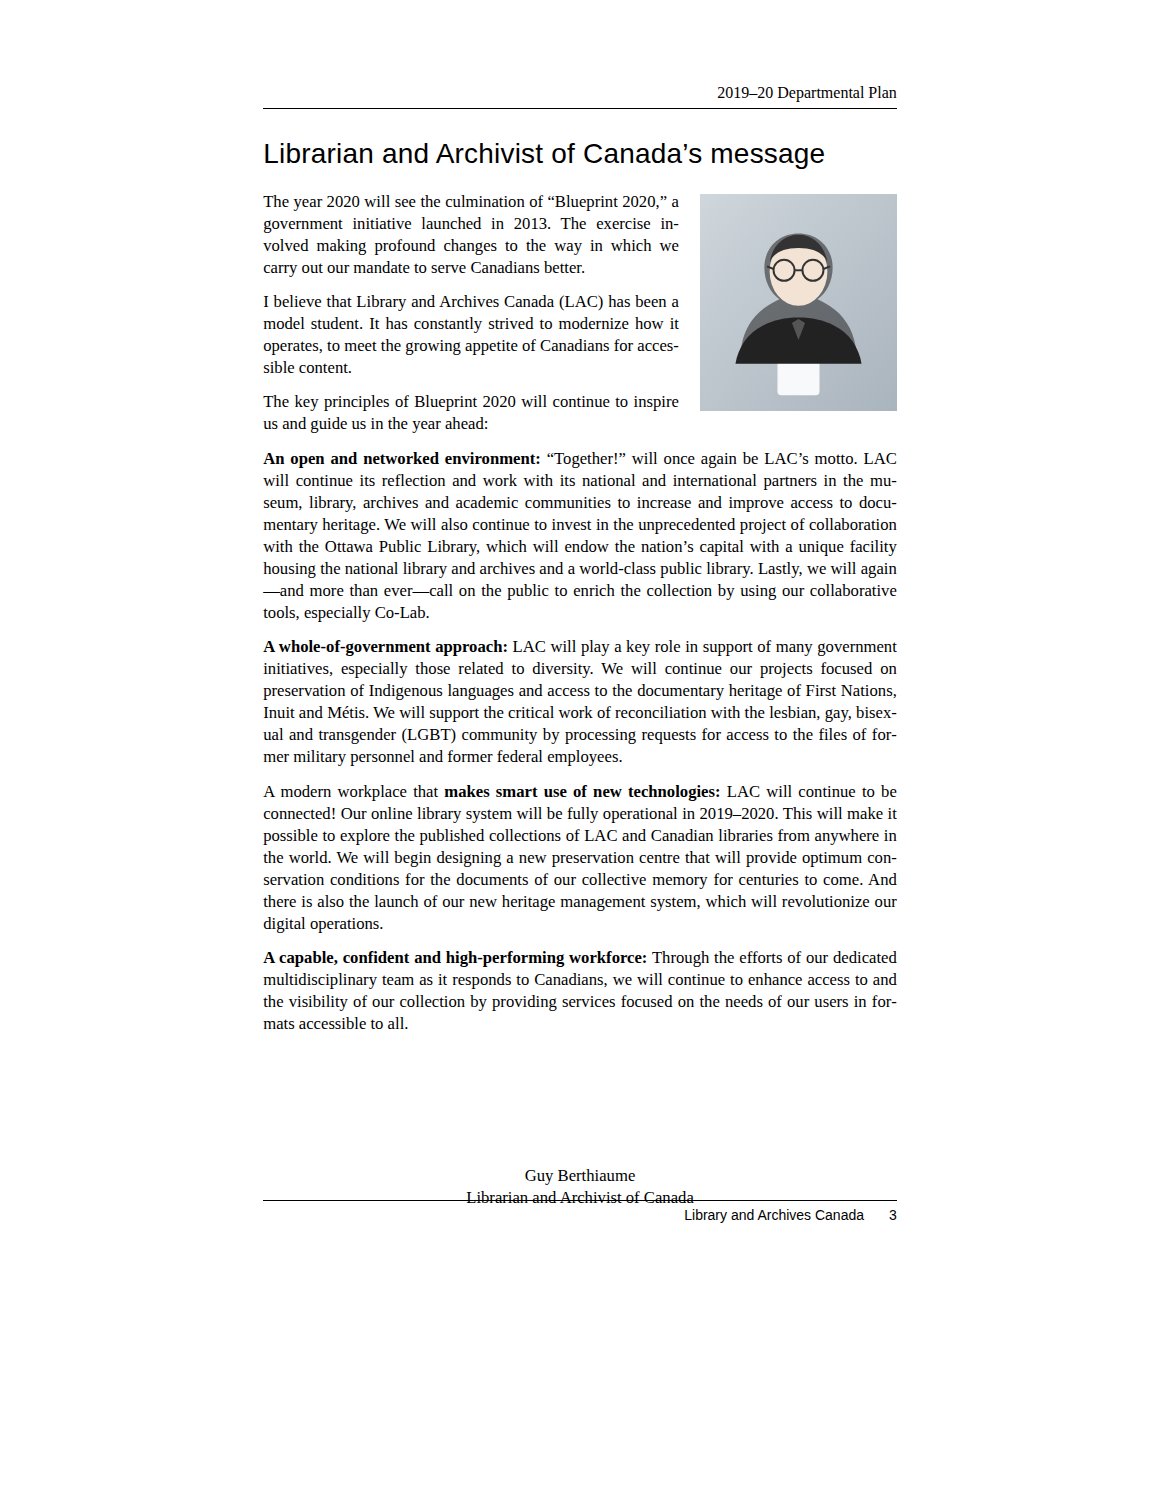2019–20 Departmental Plan
Librarian and Archivist of Canada’s message
The year 2020 will see the culmination of “Blueprint 2020,” a government initiative launched in 2013. The exercise involved making profound changes to the way in which we carry out our mandate to serve Canadians better.
I believe that Library and Archives Canada (LAC) has been a model student. It has constantly strived to modernize how it operates, to meet the growing appetite of Canadians for accessible content.
The key principles of Blueprint 2020 will continue to inspire us and guide us in the year ahead:
An open and networked environment: “Together!” will once again be LAC’s motto. LAC will continue its reflection and work with its national and international partners in the museum, library, archives and academic communities to increase and improve access to documentary heritage. We will also continue to invest in the unprecedented project of collaboration with the Ottawa Public Library, which will endow the nation’s capital with a unique facility housing the national library and archives and a world-class public library. Lastly, we will again—and more than ever—call on the public to enrich the collection by using our collaborative tools, especially Co-Lab.
A whole-of-government approach: LAC will play a key role in support of many government initiatives, especially those related to diversity. We will continue our projects focused on preservation of Indigenous languages and access to the documentary heritage of First Nations, Inuit and Métis. We will support the critical work of reconciliation with the lesbian, gay, bisexual and transgender (LGBT) community by processing requests for access to the files of former military personnel and former federal employees.
A modern workplace that makes smart use of new technologies: LAC will continue to be connected! Our online library system will be fully operational in 2019–2020. This will make it possible to explore the published collections of LAC and Canadian libraries from anywhere in the world. We will begin designing a new preservation centre that will provide optimum conservation conditions for the documents of our collective memory for centuries to come. And there is also the launch of our new heritage management system, which will revolutionize our digital operations.
A capable, confident and high-performing workforce: Through the efforts of our dedicated multidisciplinary team as it responds to Canadians, we will continue to enhance access to and the visibility of our collection by providing services focused on the needs of our users in formats accessible to all.
Guy Berthiaume
Librarian and Archivist of Canada
Library and Archives Canada 3